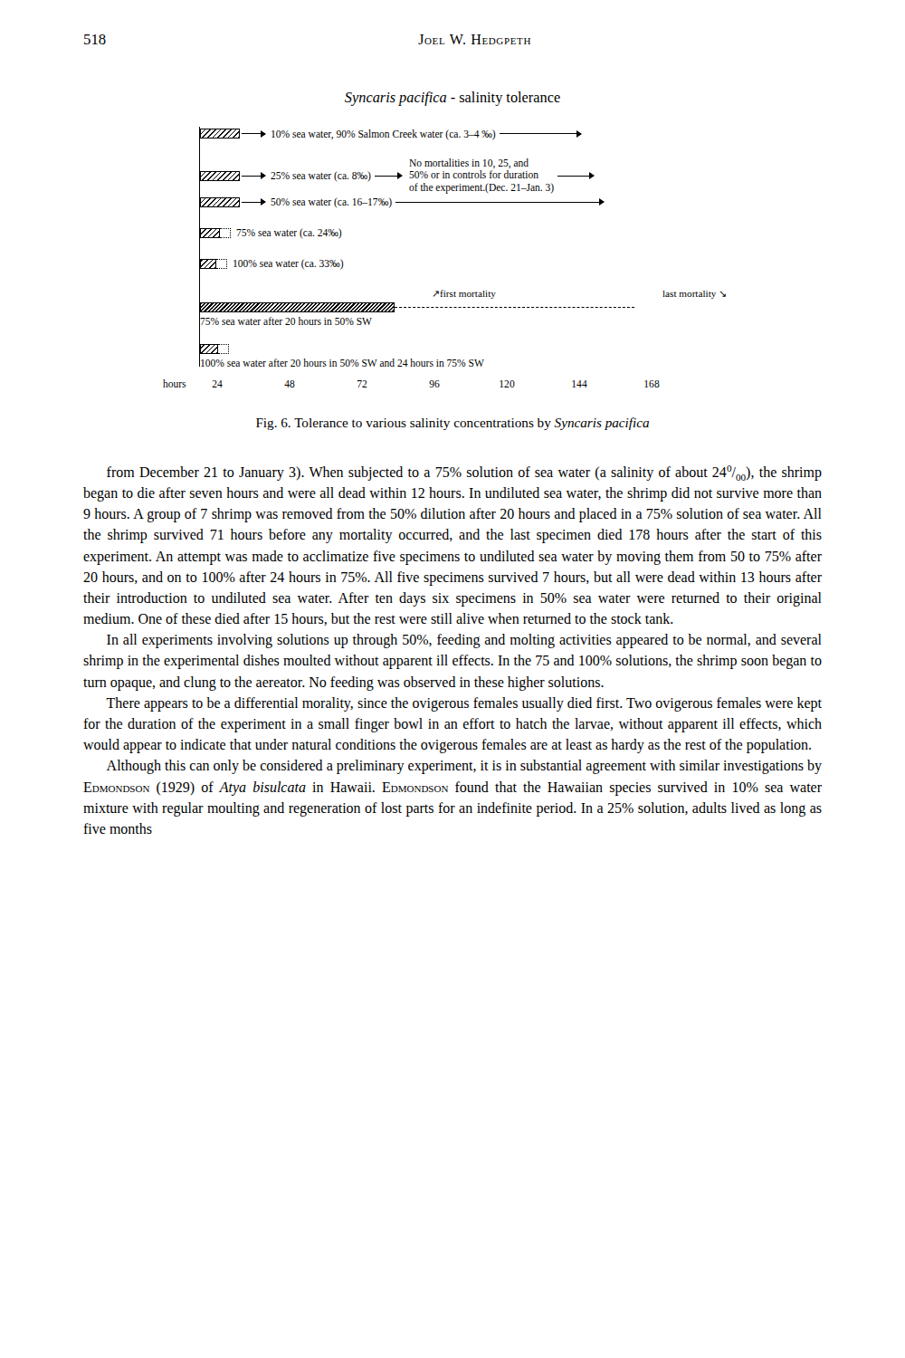518 Joel W. Hedgpeth
Syncaris pacifica - salinity tolerance
10% sea water, 90% Salmon Creek water (ca. 3–4 ‰)
25% sea water (ca. 8‰) No mortalities in 10, 25, and
50% or in controls for duration
of the experiment.(Dec. 21–Jan. 3)
50% sea water (ca. 16–17‰)
75% sea water (ca. 24‰)
100% sea water (ca. 33‰)
↗first mortality last mortality ↘
75% sea water after 20 hours in 50% SW
100% sea water after 20 hours in 50% SW and 24 hours in 75% SW
hours 24 48 72 96 120 144 168
Fig. 6. Tolerance to various salinity concentrations by Syncaris pacifica
from December 21 to January 3). When subjected to a 75% solution of sea water (a salinity of about 240/00), the shrimp began to die after seven hours and were all dead within 12 hours. In undiluted sea water, the shrimp did not survive more than 9 hours. A group of 7 shrimp was removed from the 50% dilution after 20 hours and placed in a 75% solution of sea water. All the shrimp survived 71 hours before any mortality occurred, and the last specimen died 178 hours after the start of this experiment. An attempt was made to acclimatize five specimens to undiluted sea water by moving them from 50 to 75% after 20 hours, and on to 100% after 24 hours in 75%. All five specimens survived 7 hours, but all were dead within 13 hours after their introduction to undiluted sea water. After ten days six specimens in 50% sea water were returned to their original medium. One of these died after 15 hours, but the rest were still alive when returned to the stock tank.
In all experiments involving solutions up through 50%, feeding and molting activities appeared to be normal, and several shrimp in the experimental dishes moulted without apparent ill effects. In the 75 and 100% solutions, the shrimp soon began to turn opaque, and clung to the aereator. No feeding was observed in these higher solutions.
There appears to be a differential morality, since the ovigerous females usually died first. Two ovigerous females were kept for the duration of the experiment in a small finger bowl in an effort to hatch the larvae, without apparent ill effects, which would appear to indicate that under natural conditions the ovigerous females are at least as hardy as the rest of the population.
Although this can only be considered a preliminary experiment, it is in substantial agreement with similar investigations by Edmondson (1929) of Atya bisulcata in Hawaii. Edmondson found that the Hawaiian species survived in 10% sea water mixture with regular moulting and regeneration of lost parts for an indefinite period. In a 25% solution, adults lived as long as five months